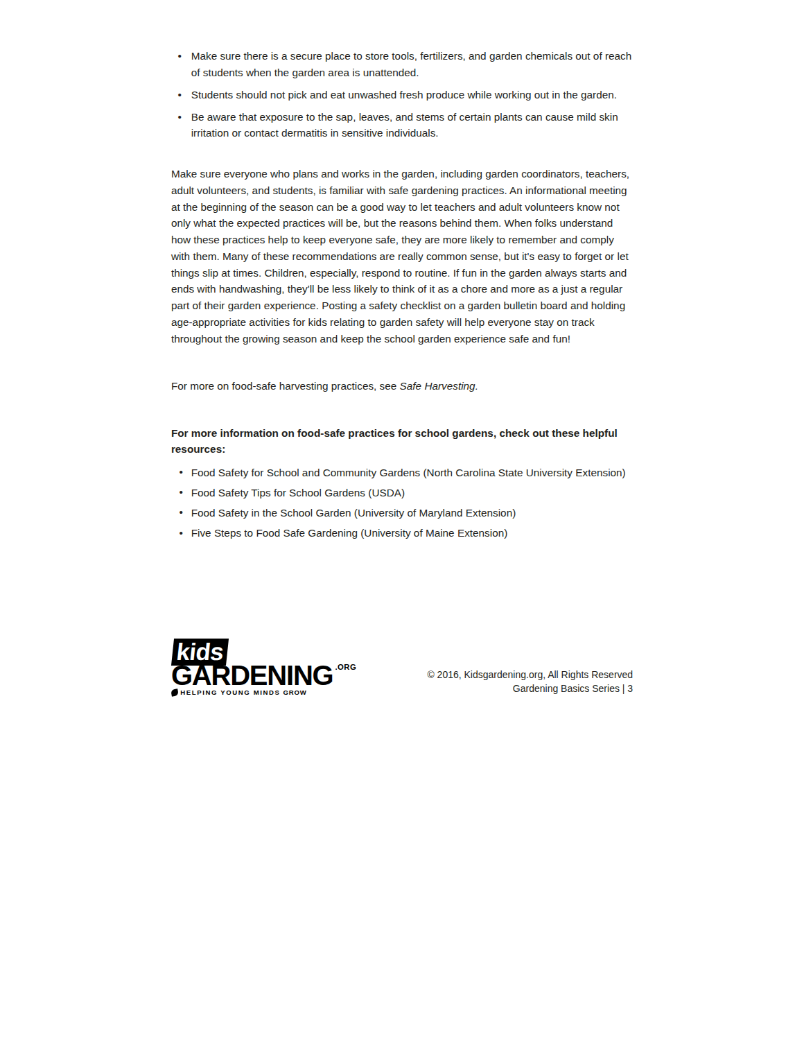Make sure there is a secure place to store tools, fertilizers, and garden chemicals out of reach of students when the garden area is unattended.
Students should not pick and eat unwashed fresh produce while working out in the garden.
Be aware that exposure to the sap, leaves, and stems of certain plants can cause mild skin irritation or contact dermatitis in sensitive individuals.
Make sure everyone who plans and works in the garden, including garden coordinators, teachers, adult volunteers, and students, is familiar with safe gardening practices. An informational meeting at the beginning of the season can be a good way to let teachers and adult volunteers know not only what the expected practices will be, but the reasons behind them. When folks understand how these practices help to keep everyone safe, they are more likely to remember and comply with them. Many of these recommendations are really common sense, but it's easy to forget or let things slip at times. Children, especially, respond to routine. If fun in the garden always starts and ends with handwashing, they'll be less likely to think of it as a chore and more as a just a regular part of their garden experience. Posting a safety checklist on a garden bulletin board and holding age-appropriate activities for kids relating to garden safety will help everyone stay on track throughout the growing season and keep the school garden experience safe and fun!
For more on food-safe harvesting practices, see Safe Harvesting.
For more information on food-safe practices for school gardens, check out these helpful resources:
Food Safety for School and Community Gardens (North Carolina State University Extension)
Food Safety Tips for School Gardens (USDA)
Food Safety in the School Garden (University of Maryland Extension)
Five Steps to Food Safe Gardening (University of Maine Extension)
kids
GARDENING
.ORG
HELPING YOUNG MINDSGROW
© 2016, Kidsgardening.org, All Rights Reserved
Gardening Basics Series | 3